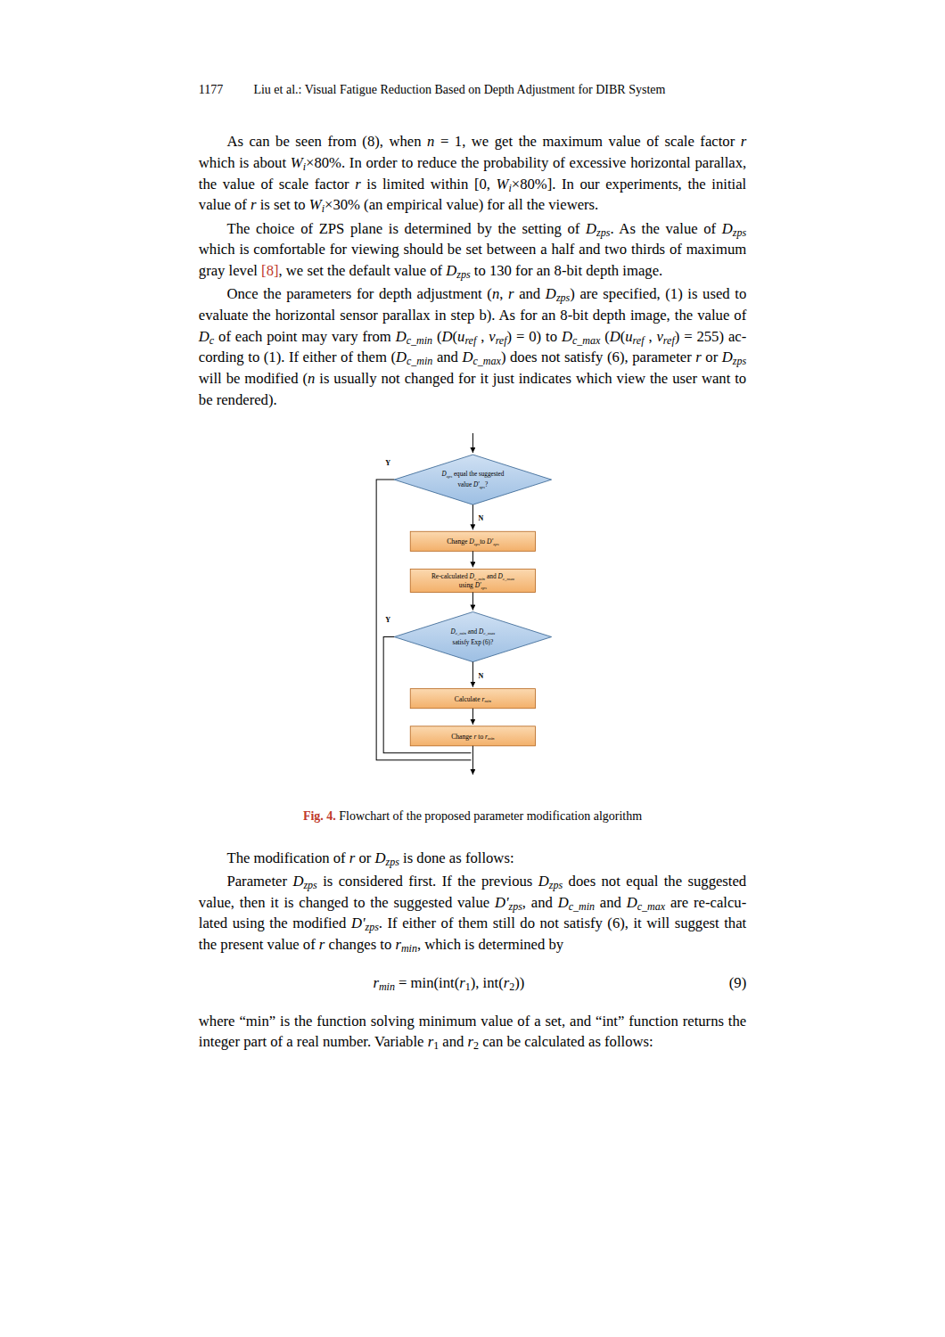1177
Liu et al.: Visual Fatigue Reduction Based on Depth Adjustment for DIBR System
As can be seen from (8), when n = 1, we get the maximum value of scale factor r which is about Wi×80%. In order to reduce the probability of excessive horizontal parallax, the value of scale factor r is limited within [0, Wi×80%]. In our experiments, the initial value of r is set to Wi×30% (an empirical value) for all the viewers.
The choice of ZPS plane is determined by the setting of Dzps. As the value of Dzps which is comfortable for viewing should be set between a half and two thirds of maximum gray level [8], we set the default value of Dzps to 130 for an 8-bit depth image.
Once the parameters for depth adjustment (n, r and Dzps) are specified, (1) is used to evaluate the horizontal sensor parallax in step b). As for an 8-bit depth image, the value of Dc of each point may vary from Dc_min (D(uref , vref) = 0) to Dc_max (D(uref , vref) = 255) according to (1). If either of them (Dc_min and Dc_max) does not satisfy (6), parameter r or Dzps will be modified (n is usually not changed for it just indicates which view the user want to be rendered).
Dzps equal the suggested value D'zps? Y N Change Dzpsto D'zps Re-calculated Dc_min and Dc_max using D'zps Dc_min and Dc_max satisfy Exp (6)? Y N Calculate rmin Change r to rmin
Fig. 4. Flowchart of the proposed parameter modification algorithm
The modification of r or Dzps is done as follows:
Parameter Dzps is considered first. If the previous Dzps does not equal the suggested value, then it is changed to the suggested value D'zps, and Dc_min and Dc_max are re-calculated using the modified D'zps. If either of them still do not satisfy (6), it will suggest that the present value of r changes to rmin, which is determined by
rmin = min(int(r1), int(r2))
(9)
where “min” is the function solving minimum value of a set, and “int” function returns the integer part of a real number. Variable r1 and r2 can be calculated as follows: